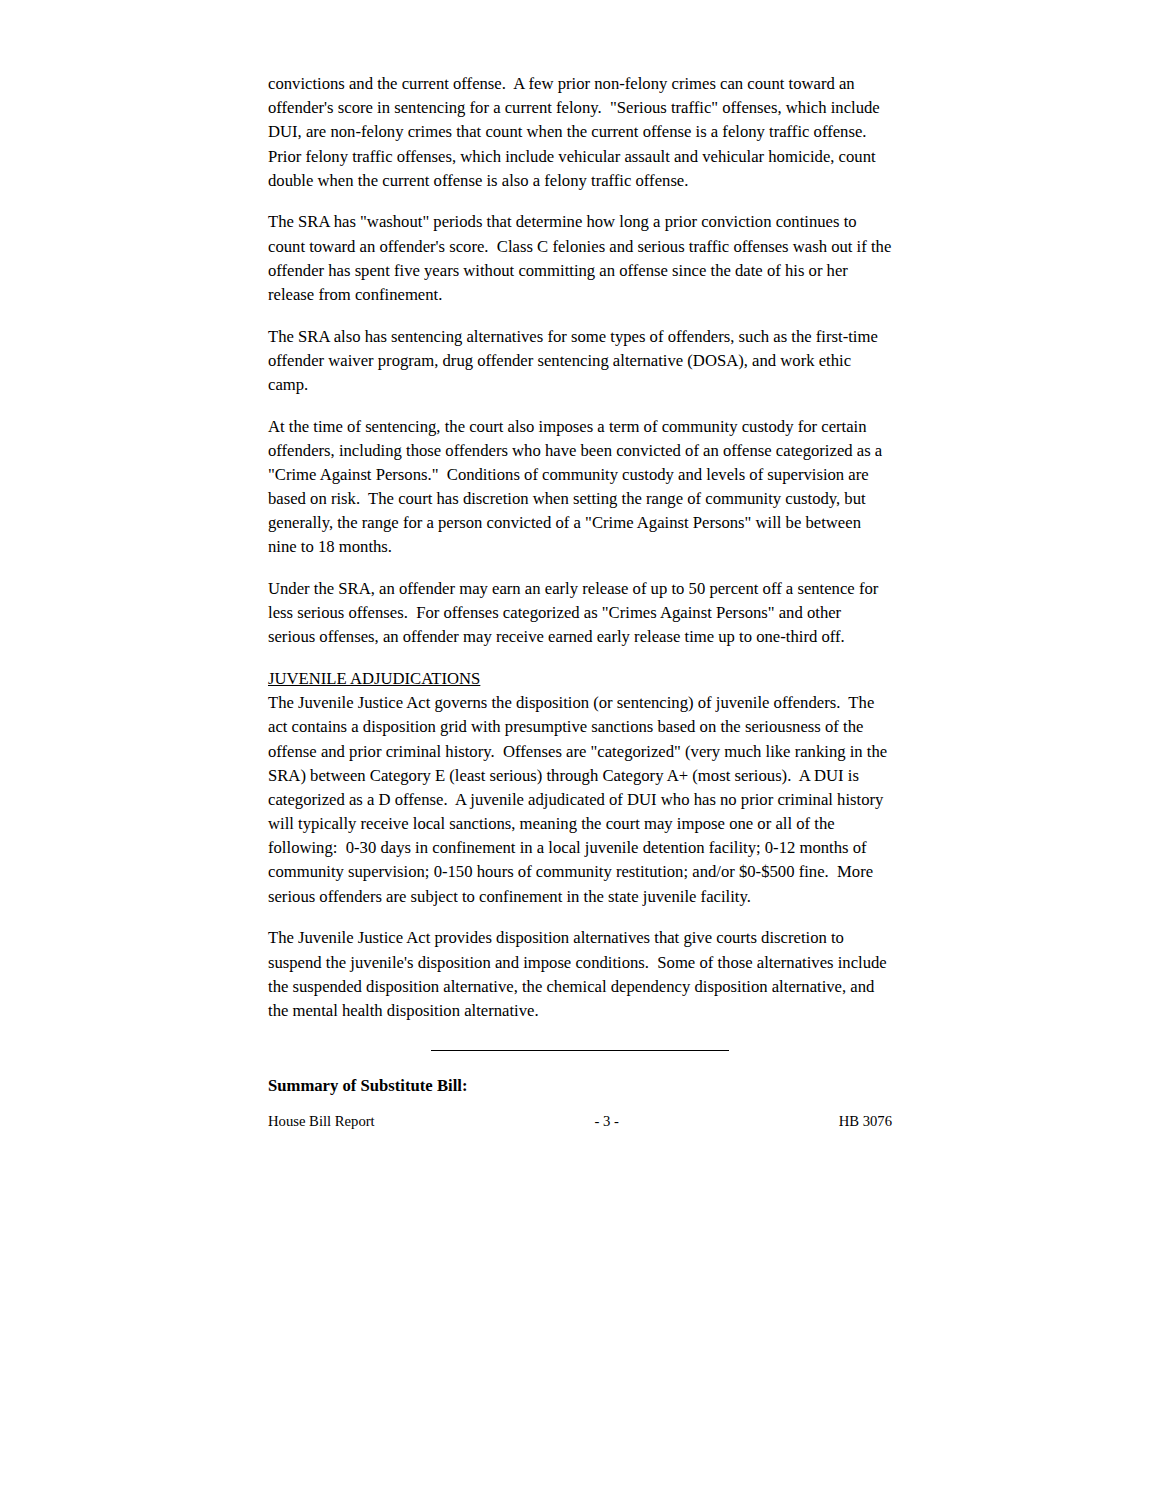convictions and the current offense. A few prior non-felony crimes can count toward an offender's score in sentencing for a current felony. "Serious traffic" offenses, which include DUI, are non-felony crimes that count when the current offense is a felony traffic offense. Prior felony traffic offenses, which include vehicular assault and vehicular homicide, count double when the current offense is also a felony traffic offense.
The SRA has "washout" periods that determine how long a prior conviction continues to count toward an offender's score. Class C felonies and serious traffic offenses wash out if the offender has spent five years without committing an offense since the date of his or her release from confinement.
The SRA also has sentencing alternatives for some types of offenders, such as the first-time offender waiver program, drug offender sentencing alternative (DOSA), and work ethic camp.
At the time of sentencing, the court also imposes a term of community custody for certain offenders, including those offenders who have been convicted of an offense categorized as a "Crime Against Persons." Conditions of community custody and levels of supervision are based on risk. The court has discretion when setting the range of community custody, but generally, the range for a person convicted of a "Crime Against Persons" will be between nine to 18 months.
Under the SRA, an offender may earn an early release of up to 50 percent off a sentence for less serious offenses. For offenses categorized as "Crimes Against Persons" and other serious offenses, an offender may receive earned early release time up to one-third off.
JUVENILE ADJUDICATIONS
The Juvenile Justice Act governs the disposition (or sentencing) of juvenile offenders. The act contains a disposition grid with presumptive sanctions based on the seriousness of the offense and prior criminal history. Offenses are "categorized" (very much like ranking in the SRA) between Category E (least serious) through Category A+ (most serious). A DUI is categorized as a D offense. A juvenile adjudicated of DUI who has no prior criminal history will typically receive local sanctions, meaning the court may impose one or all of the following: 0-30 days in confinement in a local juvenile detention facility; 0-12 months of community supervision; 0-150 hours of community restitution; and/or $0-$500 fine. More serious offenders are subject to confinement in the state juvenile facility.
The Juvenile Justice Act provides disposition alternatives that give courts discretion to suspend the juvenile's disposition and impose conditions. Some of those alternatives include the suspended disposition alternative, the chemical dependency disposition alternative, and the mental health disposition alternative.
Summary of Substitute Bill:
House Bill Report - 3 - HB 3076